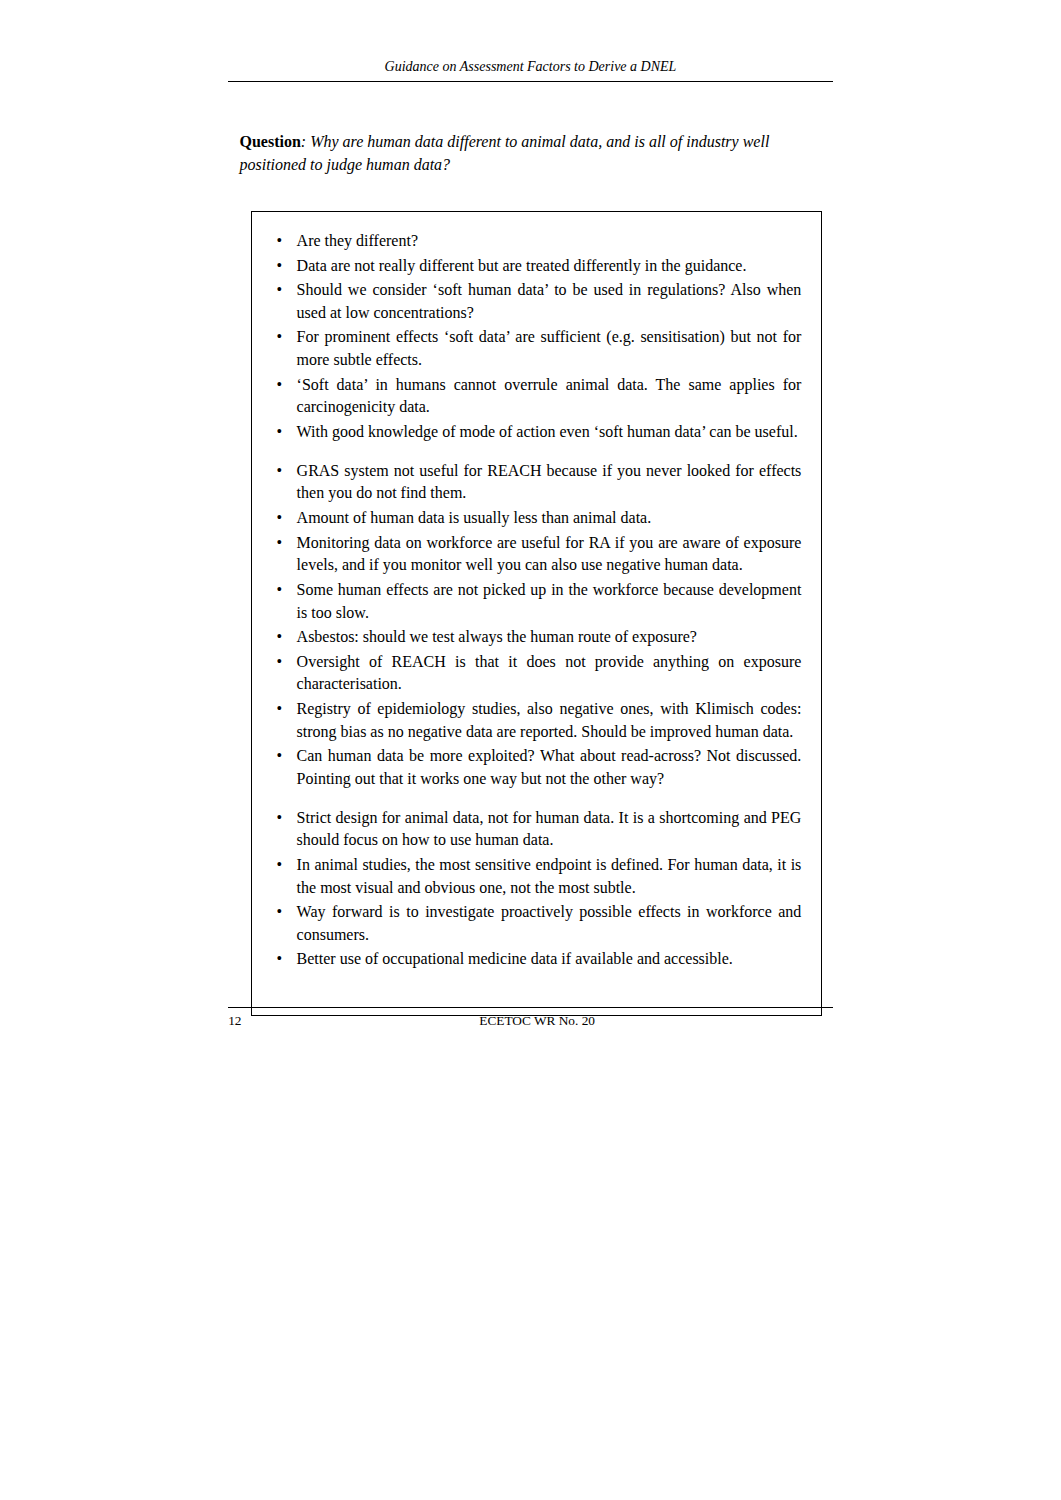Guidance on Assessment Factors to Derive a DNEL
Question: Why are human data different to animal data, and is all of industry well positioned to judge human data?
Are they different?
Data are not really different but are treated differently in the guidance.
Should we consider ‘soft human data’ to be used in regulations? Also when used at low concentrations?
For prominent effects ‘soft data’ are sufficient (e.g. sensitisation) but not for more subtle effects.
‘Soft data’ in humans cannot overrule animal data. The same applies for carcinogenicity data.
With good knowledge of mode of action even ‘soft human data’ can be useful.
GRAS system not useful for REACH because if you never looked for effects then you do not find them.
Amount of human data is usually less than animal data.
Monitoring data on workforce are useful for RA if you are aware of exposure levels, and if you monitor well you can also use negative human data.
Some human effects are not picked up in the workforce because development is too slow.
Asbestos: should we test always the human route of exposure?
Oversight of REACH is that it does not provide anything on exposure characterisation.
Registry of epidemiology studies, also negative ones, with Klimisch codes: strong bias as no negative data are reported. Should be improved human data.
Can human data be more exploited? What about read-across? Not discussed. Pointing out that it works one way but not the other way?
Strict design for animal data, not for human data. It is a shortcoming and PEG should focus on how to use human data.
In animal studies, the most sensitive endpoint is defined. For human data, it is the most visual and obvious one, not the most subtle.
Way forward is to investigate proactively possible effects in workforce and consumers.
Better use of occupational medicine data if available and accessible.
12
ECETOC WR No. 20